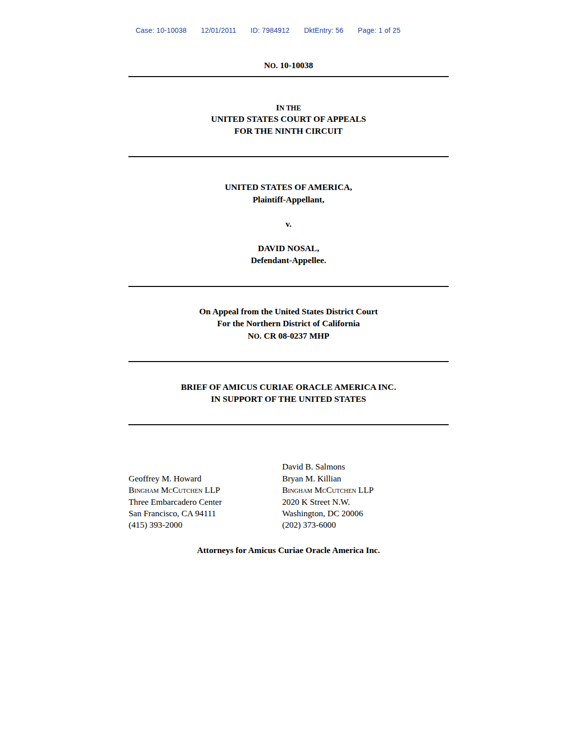Case: 10-1003812/01/2011 ID: 7984912 DktEntry: 56 Page: 1 of 25
NO. 10-10038
IN THE
UNITED STATES COURT OF APPEALS
FOR THE NINTH CIRCUIT
UNITED STATES OF AMERICA,
Plaintiff-Appellant,
v.
DAVID NOSAL,
Defendant-Appellee.
On Appeal from the United States District Court
For the Northern District of California
NO. CR 08-0237 MHP
BRIEF OF AMICUS CURIAE ORACLE AMERICA INC.
IN SUPPORT OF THE UNITED STATES
| Geoffrey M. Howard Bingham McCutchen LLP Three Embarcadero Center San Francisco, CA 94111 (415) 393-2000 | David B. Salmons Bryan M. Killian Bingham McCutchen LLP 2020 K Street N.W. Washington, DC 20006 (202) 373-6000 |
Attorneys for Amicus Curiae Oracle America Inc.